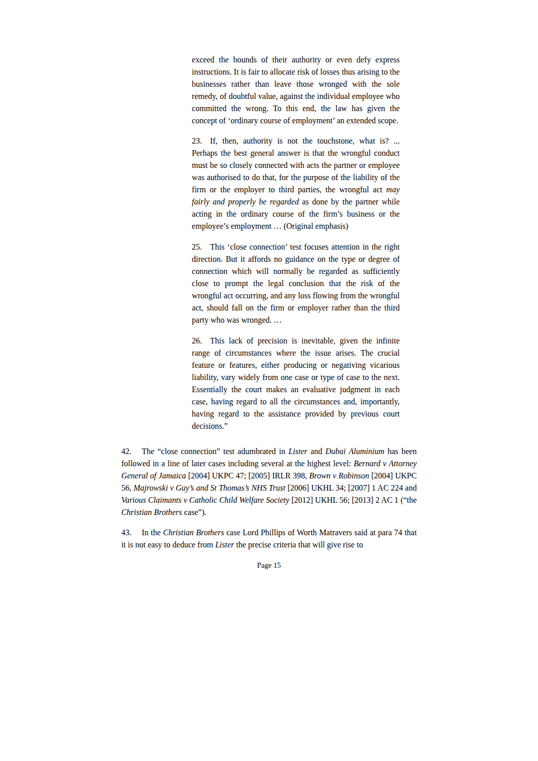exceed the bounds of their authority or even defy express instructions. It is fair to allocate risk of losses thus arising to the businesses rather than leave those wronged with the sole remedy, of doubtful value, against the individual employee who committed the wrong. To this end, the law has given the concept of ‘ordinary course of employment’ an extended scope.
23. If, then, authority is not the touchstone, what is? ... Perhaps the best general answer is that the wrongful conduct must be so closely connected with acts the partner or employee was authorised to do that, for the purpose of the liability of the firm or the employer to third parties, the wrongful act may fairly and properly be regarded as done by the partner while acting in the ordinary course of the firm’s business or the employee’s employment … (Original emphasis)
25. This ‘close connection’ test focuses attention in the right direction. But it affords no guidance on the type or degree of connection which will normally be regarded as sufficiently close to prompt the legal conclusion that the risk of the wrongful act occurring, and any loss flowing from the wrongful act, should fall on the firm or employer rather than the third party who was wronged. …
26. This lack of precision is inevitable, given the infinite range of circumstances where the issue arises. The crucial feature or features, either producing or negativing vicarious liability, vary widely from one case or type of case to the next. Essentially the court makes an evaluative judgment in each case, having regard to all the circumstances and, importantly, having regard to the assistance provided by previous court decisions.”
42. The “close connection” test adumbrated in Lister and Dubai Aluminium has been followed in a line of later cases including several at the highest level: Bernard v Attorney General of Jamaica [2004] UKPC 47; [2005] IRLR 398, Brown v Robinson [2004] UKPC 56, Majrowski v Guy’s and St Thomas’s NHS Trust [2006] UKHL 34; [2007] 1 AC 224 and Various Claimants v Catholic Child Welfare Society [2012] UKHL 56; [2013] 2 AC 1 (“the Christian Brothers case”).
43. In the Christian Brothers case Lord Phillips of Worth Matravers said at para 74 that it is not easy to deduce from Lister the precise criteria that will give rise to
Page 15